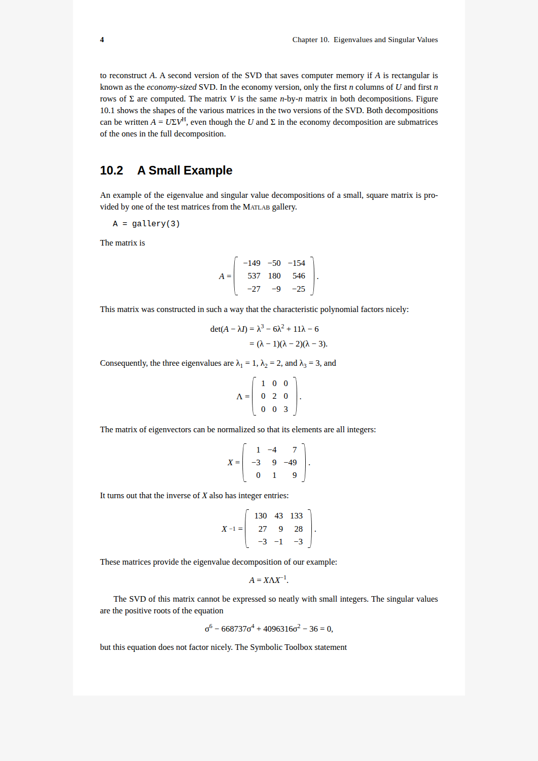4 Chapter 10. Eigenvalues and Singular Values
to reconstruct A. A second version of the SVD that saves computer memory if A is rectangular is known as the economy-sized SVD. In the economy version, only the first n columns of U and first n rows of Σ are computed. The matrix V is the same n-by-n matrix in both decompositions. Figure 10.1 shows the shapes of the various matrices in the two versions of the SVD. Both decompositions can be written A = UΣVH, even though the U and Σ in the economy decomposition are submatrices of the ones in the full decomposition.
10.2 A Small Example
An example of the eigenvalue and singular value decompositions of a small, square matrix is provided by one of the test matrices from the Matlab gallery.
A = gallery(3)
The matrix is
A =
| −149 | −50 | −154 |
| 537 | 180 | 546 |
| −27 | −9 | −25 |
.
This matrix was constructed in such a way that the characteristic polynomial factors nicely:
det(A − λI) = λ3 − 6λ2 + 11λ − 6 = (λ − 1)(λ − 2)(λ − 3).
Consequently, the three eigenvalues are λ1 = 1, λ2 = 2, and λ3 = 3, and
Λ =
| 1 | 0 | 0 |
| 0 | 2 | 0 |
| 0 | 0 | 3 |
.
The matrix of eigenvectors can be normalized so that its elements are all integers:
X =
| 1 | −4 | 7 |
| −3 | 9 | −49 |
| 0 | 1 | 9 |
.
It turns out that the inverse of X also has integer entries:
X−1 =
| 130 | 43 | 133 |
| 27 | 9 | 28 |
| −3 | −1 | −3 |
.
These matrices provide the eigenvalue decomposition of our example:
A = XΛX−1.
The SVD of this matrix cannot be expressed so neatly with small integers. The singular values are the positive roots of the equation
σ6 − 668737σ4 + 4096316σ2 − 36 = 0,
but this equation does not factor nicely. The Symbolic Toolbox statement